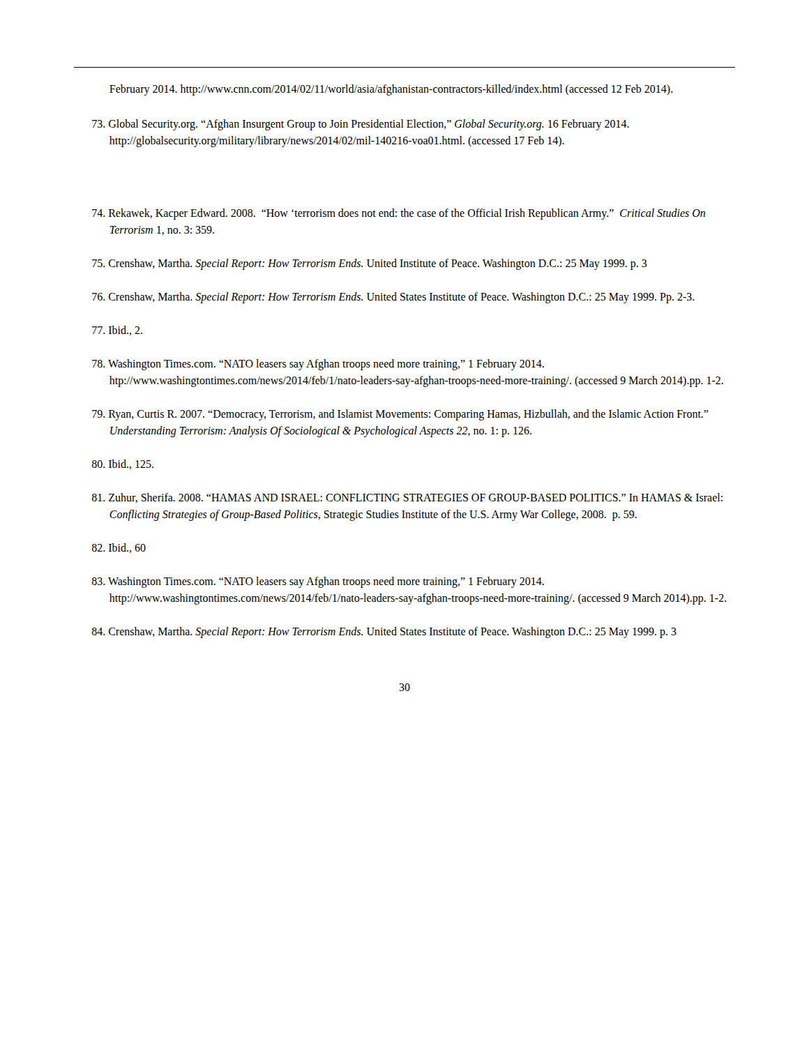February 2014. http://www.cnn.com/2014/02/11/world/asia/afghanistan-contractors-killed/index.html (accessed 12 Feb 2014).
73. Global Security.org. “Afghan Insurgent Group to Join Presidential Election,” Global Security.org. 16 February 2014. http://globalsecurity.org/military/library/news/2014/02/mil-140216-voa01.html. (accessed 17 Feb 14).
74. Rekawek, Kacper Edward. 2008. “How ‘terrorism does not end: the case of the Official Irish Republican Army.” Critical Studies On Terrorism 1, no. 3: 359.
75. Crenshaw, Martha. Special Report: How Terrorism Ends. United Institute of Peace. Washington D.C.: 25 May 1999. p. 3
76. Crenshaw, Martha. Special Report: How Terrorism Ends. United States Institute of Peace. Washington D.C.: 25 May 1999. Pp. 2-3.
77. Ibid., 2.
78. Washington Times.com. “NATO leasers say Afghan troops need more training,” 1 February 2014. htp://www.washingtontimes.com/news/2014/feb/1/nato-leaders-say-afghan-troops-need-more-training/. (accessed 9 March 2014).pp. 1-2.
79. Ryan, Curtis R. 2007. “Democracy, Terrorism, and Islamist Movements: Comparing Hamas, Hizbullah, and the Islamic Action Front.” Understanding Terrorism: Analysis Of Sociological & Psychological Aspects 22, no. 1: p. 126.
80. Ibid., 125.
81. Zuhur, Sherifa. 2008. “HAMAS AND ISRAEL: CONFLICTING STRATEGIES OF GROUP-BASED POLITICS.” In HAMAS & Israel: Conflicting Strategies of Group-Based Politics, Strategic Studies Institute of the U.S. Army War College, 2008. p. 59.
82. Ibid., 60
83. Washington Times.com. “NATO leasers say Afghan troops need more training,” 1 February 2014. http://www.washingtontimes.com/news/2014/feb/1/nato-leaders-say-afghan-troops-need-more-training/. (accessed 9 March 2014).pp. 1-2.
84. Crenshaw, Martha. Special Report: How Terrorism Ends. United States Institute of Peace. Washington D.C.: 25 May 1999. p. 3
30